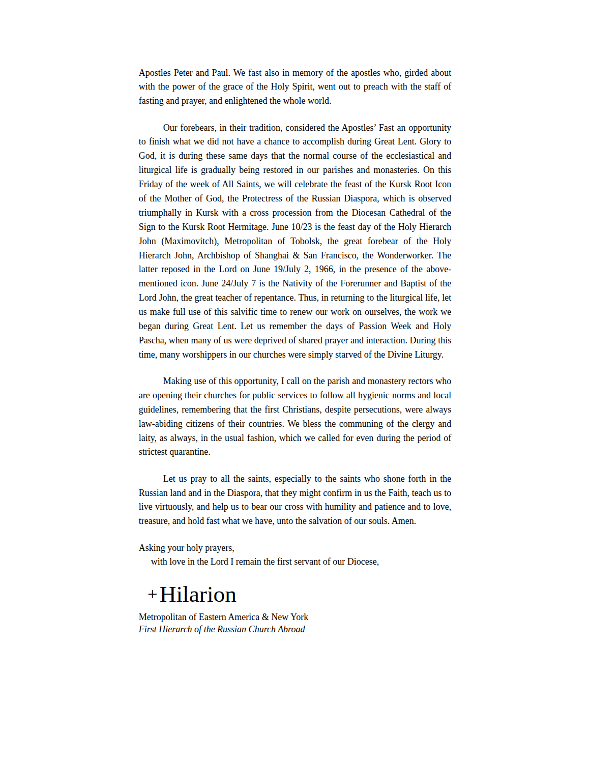Apostles Peter and Paul. We fast also in memory of the apostles who, girded about with the power of the grace of the Holy Spirit, went out to preach with the staff of fasting and prayer, and enlightened the whole world.
Our forebears, in their tradition, considered the Apostles’ Fast an opportunity to finish what we did not have a chance to accomplish during Great Lent. Glory to God, it is during these same days that the normal course of the ecclesiastical and liturgical life is gradually being restored in our parishes and monasteries. On this Friday of the week of All Saints, we will celebrate the feast of the Kursk Root Icon of the Mother of God, the Protectress of the Russian Diaspora, which is observed triumphally in Kursk with a cross procession from the Diocesan Cathedral of the Sign to the Kursk Root Hermitage. June 10/23 is the feast day of the Holy Hierarch John (Maximovitch), Metropolitan of Tobolsk, the great forebear of the Holy Hierarch John, Archbishop of Shanghai & San Francisco, the Wonderworker. The latter reposed in the Lord on June 19/July 2, 1966, in the presence of the above-mentioned icon. June 24/July 7 is the Nativity of the Forerunner and Baptist of the Lord John, the great teacher of repentance. Thus, in returning to the liturgical life, let us make full use of this salvific time to renew our work on ourselves, the work we began during Great Lent. Let us remember the days of Passion Week and Holy Pascha, when many of us were deprived of shared prayer and interaction. During this time, many worshippers in our churches were simply starved of the Divine Liturgy.
Making use of this opportunity, I call on the parish and monastery rectors who are opening their churches for public services to follow all hygienic norms and local guidelines, remembering that the first Christians, despite persecutions, were always law-abiding citizens of their countries. We bless the communing of the clergy and laity, as always, in the usual fashion, which we called for even during the period of strictest quarantine.
Let us pray to all the saints, especially to the saints who shone forth in the Russian land and in the Diaspora, that they might confirm in us the Faith, teach us to live virtuously, and help us to bear our cross with humility and patience and to love, treasure, and hold fast what we have, unto the salvation of our souls. Amen.
Asking your holy prayers, with love in the Lord I remain the first servant of our Diocese,
+Hilarion
Metropolitan of Eastern America & New York First Hierarch of the Russian Church Abroad